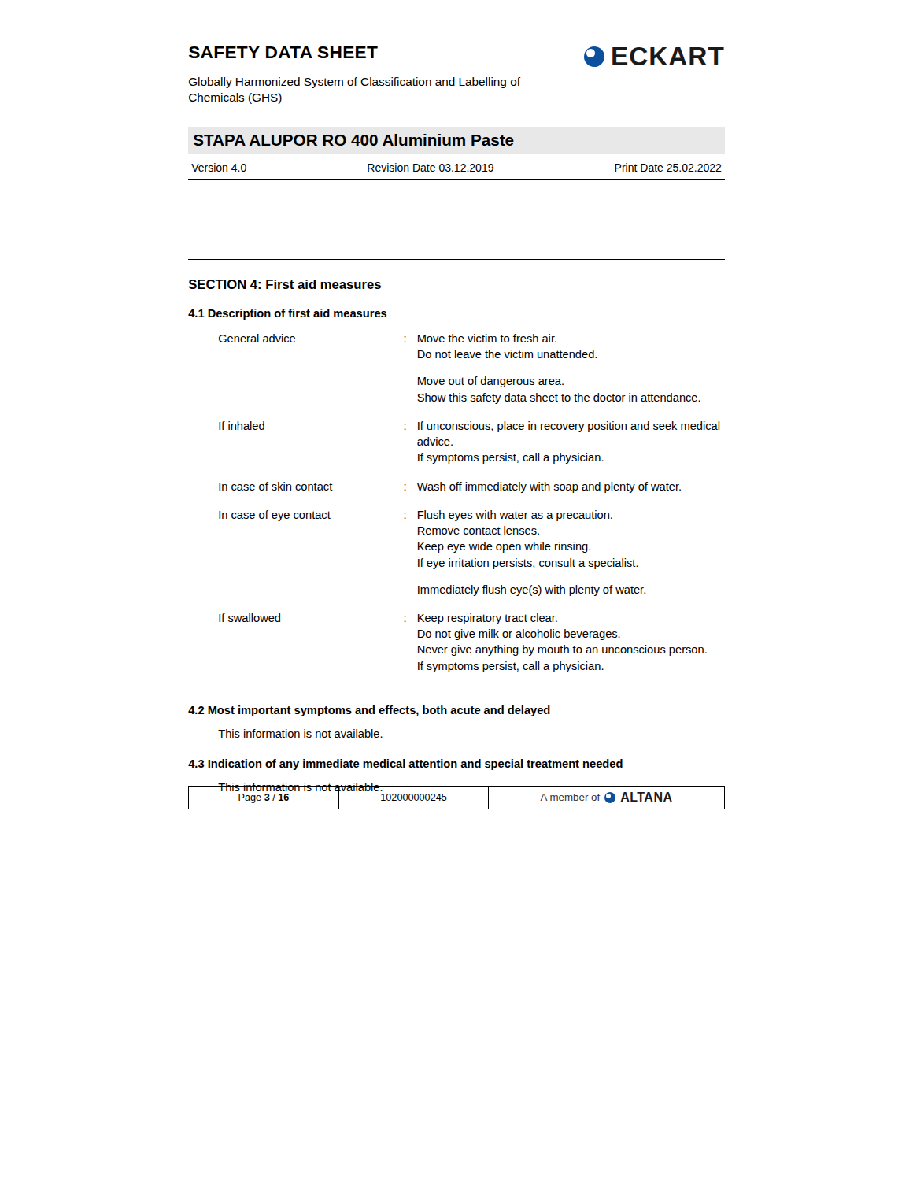SAFETY DATA SHEET
Globally Harmonized System of Classification and Labelling of
Chemicals (GHS)
ECKART
STAPA ALUPOR RO 400 Aluminium Paste
Version 4.0
Revision Date 03.12.2019
Print Date 25.02.2022
SECTION 4: First aid measures
4.1 Description of first aid measures
| General advice | : | Move the victim to fresh air. Do not leave the victim unattended. Move out of dangerous area. Show this safety data sheet to the doctor in attendance. |
| If inhaled | : | If unconscious, place in recovery position and seek medical advice. If symptoms persist, call a physician. |
| In case of skin contact | : | Wash off immediately with soap and plenty of water. |
| In case of eye contact | : | Flush eyes with water as a precaution. Remove contact lenses. Keep eye wide open while rinsing. If eye irritation persists, consult a specialist. Immediately flush eye(s) with plenty of water. |
| If swallowed | : | Keep respiratory tract clear. Do not give milk or alcoholic beverages. Never give anything by mouth to an unconscious person. If symptoms persist, call a physician. |
4.2 Most important symptoms and effects, both acute and delayed
This information is not available.
4.3 Indication of any immediate medical attention and special treatment needed
This information is not available.
| Page 3 / 16 | 102000000245 | A member of ALTANA |